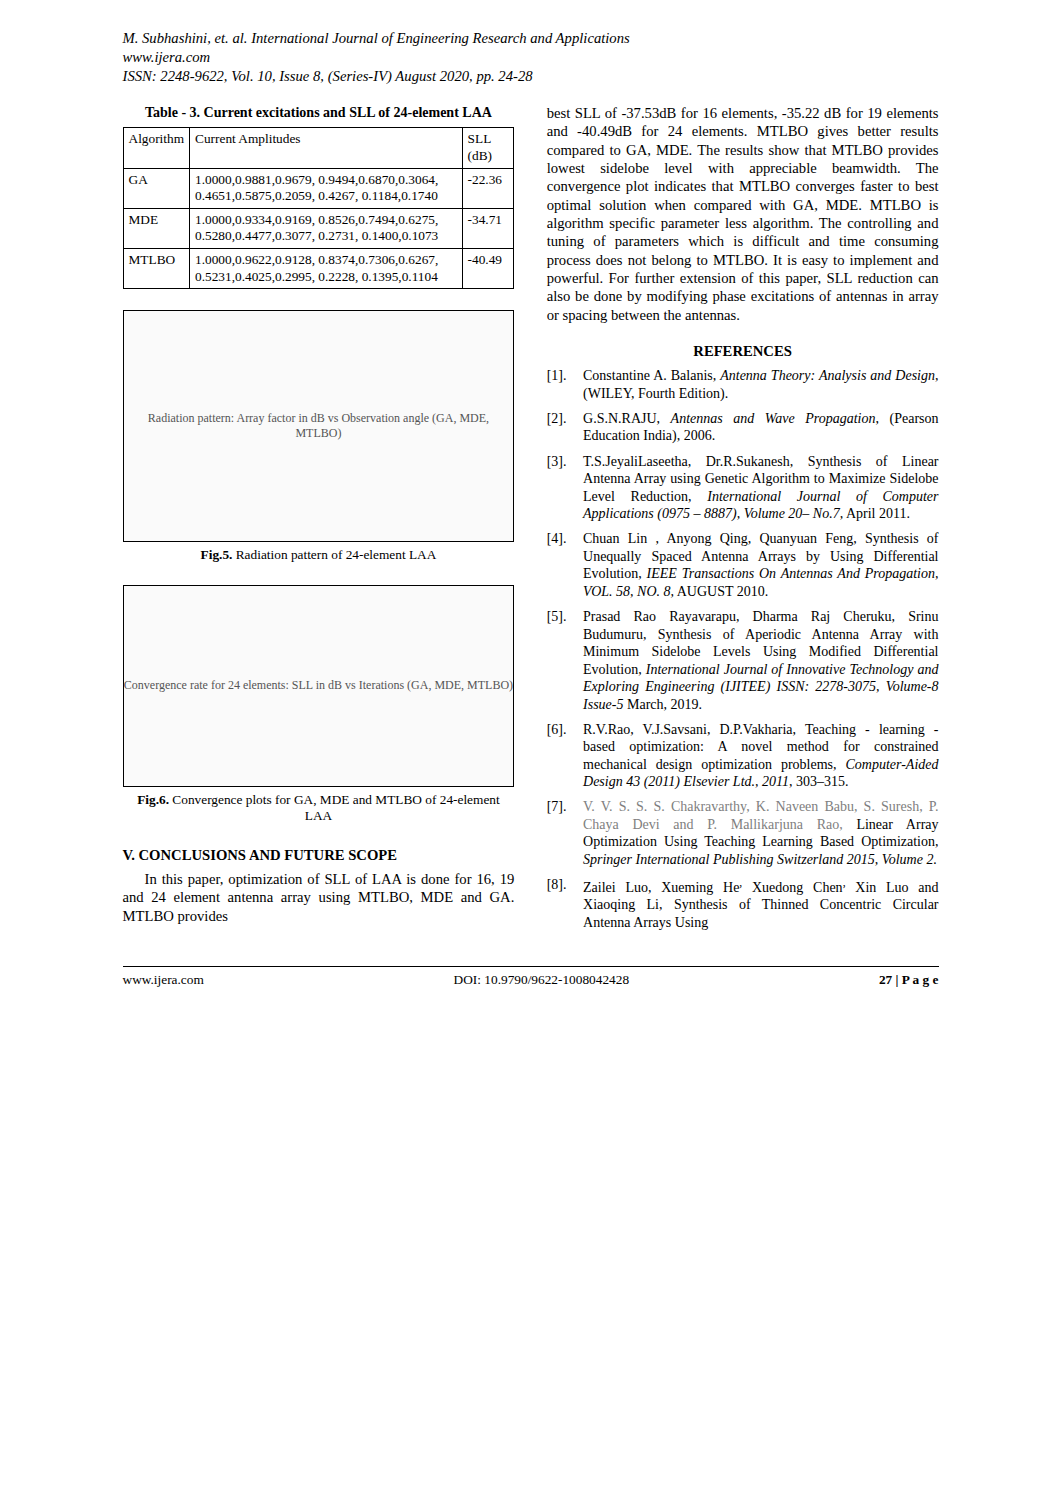M. Subhashini, et. al. International Journal of Engineering Research and Applications
www.ijera.com
ISSN: 2248-9622, Vol. 10, Issue 8, (Series-IV) August 2020, pp. 24-28
Table - 3. Current excitations and SLL of 24-element LAA
| Algorithm | Current Amplitudes | SLL (dB) |
| --- | --- | --- |
| GA | 1.0000,0.9881,0.9679, 0.9494,0.6870,0.3064, 0.4651,0.5875,0.2059, 0.4267, 0.1184,0.1740 | -22.36 |
| MDE | 1.0000,0.9334,0.9169, 0.8526,0.7494,0.6275, 0.5280,0.4477,0.3077, 0.2731, 0.1400,0.1073 | -34.71 |
| MTLBO | 1.0000,0.9622,0.9128, 0.8374,0.7306,0.6267, 0.5231,0.4025,0.2995, 0.2228, 0.1395,0.1104 | -40.49 |
Radiation pattern: Array factor in dB vs Observation angle (GA, MDE, MTLBO)
Fig.5. Radiation pattern of 24-element LAA
Convergence rate for 24 elements: SLL in dB vs Iterations (GA, MDE, MTLBO)
Fig.6. Convergence plots for GA, MDE and MTLBO of 24-element LAA
V. CONCLUSIONS AND FUTURE SCOPE
In this paper, optimization of SLL of LAA is done for 16, 19 and 24 element antenna array using MTLBO, MDE and GA. MTLBO provides
best SLL of -37.53dB for 16 elements, -35.22 dB for 19 elements and -40.49dB for 24 elements. MTLBO gives better results compared to GA, MDE. The results show that MTLBO provides lowest sidelobe level with appreciable beamwidth. The convergence plot indicates that MTLBO converges faster to best optimal solution when compared with GA, MDE. MTLBO is algorithm specific parameter less algorithm. The controlling and tuning of parameters which is difficult and time consuming process does not belong to MTLBO. It is easy to implement and powerful. For further extension of this paper, SLL reduction can also be done by modifying phase excitations of antennas in array or spacing between the antennas.
REFERENCES
Constantine A. Balanis, Antenna Theory: Analysis and Design, (WILEY, Fourth Edition).
G.S.N.RAJU, Antennas and Wave Propagation, (Pearson Education India), 2006.
T.S.JeyaliLaseetha, Dr.R.Sukanesh, Synthesis of Linear Antenna Array using Genetic Algorithm to Maximize Sidelobe Level Reduction, International Journal of Computer Applications (0975 – 8887), Volume 20– No.7, April 2011.
Chuan Lin , Anyong Qing, Quanyuan Feng, Synthesis of Unequally Spaced Antenna Arrays by Using Differential Evolution, IEEE Transactions On Antennas And Propagation, VOL. 58, NO. 8, AUGUST 2010.
Prasad Rao Rayavarapu, Dharma Raj Cheruku, Srinu Budumuru, Synthesis of Aperiodic Antenna Array with Minimum Sidelobe Levels Using Modified Differential Evolution, International Journal of Innovative Technology and Exploring Engineering (IJITEE) ISSN: 2278-3075, Volume-8 Issue-5 March, 2019.
R.V.Rao, V.J.Savsani, D.P.Vakharia, Teaching - learning - based optimization: A novel method for constrained mechanical design optimization problems, Computer-Aided Design 43 (2011) Elsevier Ltd., 2011, 303–315.
V. V. S. S. S. Chakravarthy, K. Naveen Babu, S. Suresh, P. Chaya Devi and P. Mallikarjuna Rao, Linear Array Optimization Using Teaching Learning Based Optimization, Springer International Publishing Switzerland 2015, Volume 2.
Zailei Luo, Xueming He, Xuedong Chen, Xin Luo and Xiaoqing Li, Synthesis of Thinned Concentric Circular Antenna Arrays Using
www.ijera.com
DOI: 10.9790/9622-1008042428
27 | P a g e